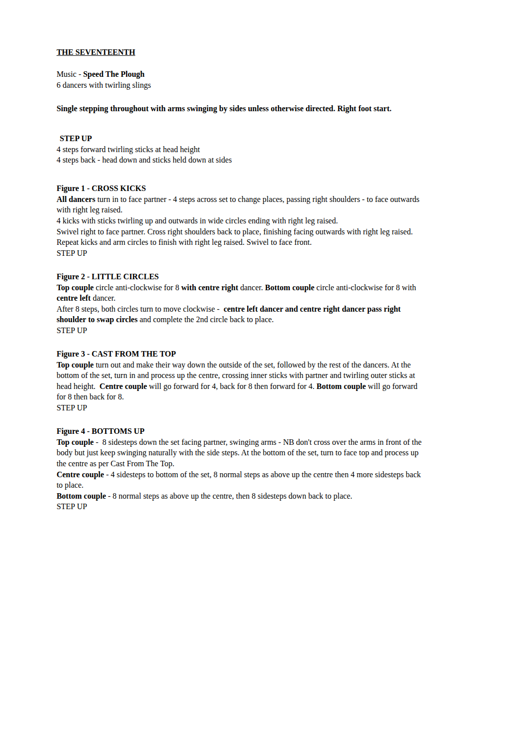THE SEVENTEENTH
Music - Speed The Plough
6 dancers with twirling slings
Single stepping throughout with arms swinging by sides unless otherwise directed. Right foot start.
STEP UP
4 steps forward twirling sticks at head height
4 steps back - head down and sticks held down at sides
Figure 1 - CROSS KICKS
All dancers turn in to face partner - 4 steps across set to change places, passing right shoulders - to face outwards with right leg raised.
4 kicks with sticks twirling up and outwards in wide circles ending with right leg raised.
Swivel right to face partner. Cross right shoulders back to place, finishing facing outwards with right leg raised. Repeat kicks and arm circles to finish with right leg raised. Swivel to face front.
STEP UP
Figure 2 - LITTLE CIRCLES
Top couple circle anti-clockwise for 8 with centre right dancer. Bottom couple circle anti-clockwise for 8 with centre left dancer.
After 8 steps, both circles turn to move clockwise - centre left dancer and centre right dancer pass right shoulder to swap circles and complete the 2nd circle back to place.
STEP UP
Figure 3 - CAST FROM THE TOP
Top couple turn out and make their way down the outside of the set, followed by the rest of the dancers. At the bottom of the set, turn in and process up the centre, crossing inner sticks with partner and twirling outer sticks at head height. Centre couple will go forward for 4, back for 8 then forward for 4. Bottom couple will go forward for 8 then back for 8.
STEP UP
Figure 4 - BOTTOMS UP
Top couple - 8 sidesteps down the set facing partner, swinging arms - NB don't cross over the arms in front of the body but just keep swinging naturally with the side steps. At the bottom of the set, turn to face top and process up the centre as per Cast From The Top.
Centre couple - 4 sidesteps to bottom of the set, 8 normal steps as above up the centre then 4 more sidesteps back to place.
Bottom couple - 8 normal steps as above up the centre, then 8 sidesteps down back to place.
STEP UP